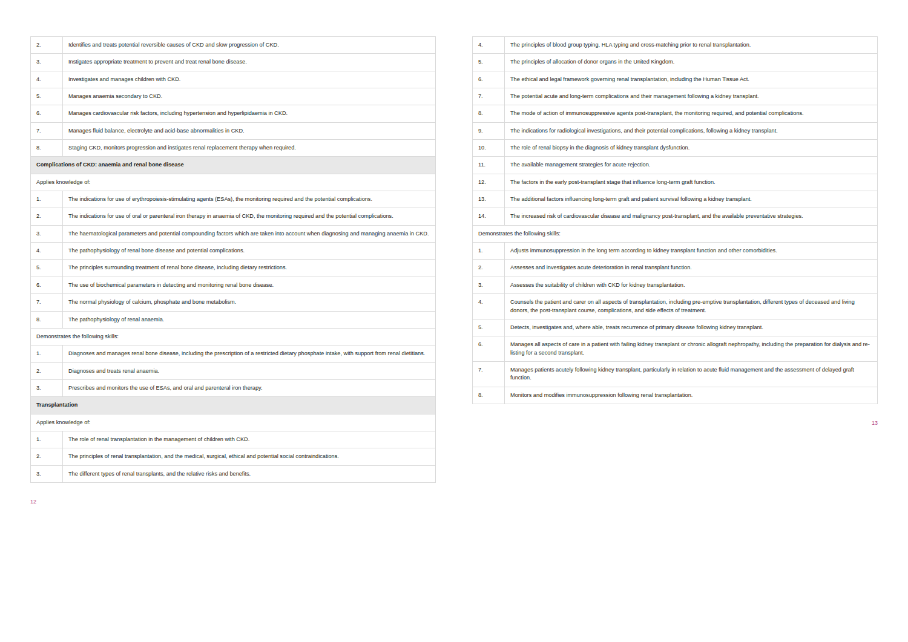| 2. | Identifies and treats potential reversible causes of CKD and slow progression of CKD. |
| 3. | Instigates appropriate treatment to prevent and treat renal bone disease. |
| 4. | Investigates and manages children with CKD. |
| 5. | Manages anaemia secondary to CKD. |
| 6. | Manages cardiovascular risk factors, including hypertension and hyperlipidaemia in CKD. |
| 7. | Manages fluid balance, electrolyte and acid-base abnormalities in CKD. |
| 8. | Staging CKD, monitors progression and instigates renal replacement therapy when required. |
| Complications of CKD: anaemia and renal bone disease |
| Applies knowledge of: |
| 1. | The indications for use of erythropoiesis-stimulating agents (ESAs), the monitoring required and the potential complications. |
| 2. | The indications for use of oral or parenteral iron therapy in anaemia of CKD, the monitoring required and the potential complications. |
| 3. | The haematological parameters and potential compounding factors which are taken into account when diagnosing and managing anaemia in CKD. |
| 4. | The pathophysiology of renal bone disease and potential complications. |
| 5. | The principles surrounding treatment of renal bone disease, including dietary restrictions. |
| 6. | The use of biochemical parameters in detecting and monitoring renal bone disease. |
| 7. | The normal physiology of calcium, phosphate and bone metabolism. |
| 8. | The pathophysiology of renal anaemia. |
| Demonstrates the following skills: |
| 1. | Diagnoses and manages renal bone disease, including the prescription of a restricted dietary phosphate intake, with support from renal dietitians. |
| 2. | Diagnoses and treats renal anaemia. |
| 3. | Prescribes and monitors the use of ESAs, and oral and parenteral iron therapy. |
| Transplantation |
| Applies knowledge of: |
| 1. | The role of renal transplantation in the management of children with CKD. |
| 2. | The principles of renal transplantation, and the medical, surgical, ethical and potential social contraindications. |
| 3. | The different types of renal transplants, and the relative risks and benefits. |
12
| 4. | The principles of blood group typing, HLA typing and cross-matching prior to renal transplantation. |
| 5. | The principles of allocation of donor organs in the United Kingdom. |
| 6. | The ethical and legal framework governing renal transplantation, including the Human Tissue Act. |
| 7. | The potential acute and long-term complications and their management following a kidney transplant. |
| 8. | The mode of action of immunosuppressive agents post-transplant, the monitoring required, and potential complications. |
| 9. | The indications for radiological investigations, and their potential complications, following a kidney transplant. |
| 10. | The role of renal biopsy in the diagnosis of kidney transplant dysfunction. |
| 11. | The available management strategies for acute rejection. |
| 12. | The factors in the early post-transplant stage that influence long-term graft function. |
| 13. | The additional factors influencing long-term graft and patient survival following a kidney transplant. |
| 14. | The increased risk of cardiovascular disease and malignancy post-transplant, and the available preventative strategies. |
| Demonstrates the following skills: |
| 1. | Adjusts immunosuppression in the long term according to kidney transplant function and other comorbidities. |
| 2. | Assesses and investigates acute deterioration in renal transplant function. |
| 3. | Assesses the suitability of children with CKD for kidney transplantation. |
| 4. | Counsels the patient and carer on all aspects of transplantation, including pre-emptive transplantation, different types of deceased and living donors, the post-transplant course, complications, and side effects of treatment. |
| 5. | Detects, investigates and, where able, treats recurrence of primary disease following kidney transplant. |
| 6. | Manages all aspects of care in a patient with failing kidney transplant or chronic allograft nephropathy, including the preparation for dialysis and re-listing for a second transplant. |
| 7. | Manages patients acutely following kidney transplant, particularly in relation to acute fluid management and the assessment of delayed graft function. |
| 8. | Monitors and modifies immunosuppression following renal transplantation. |
13